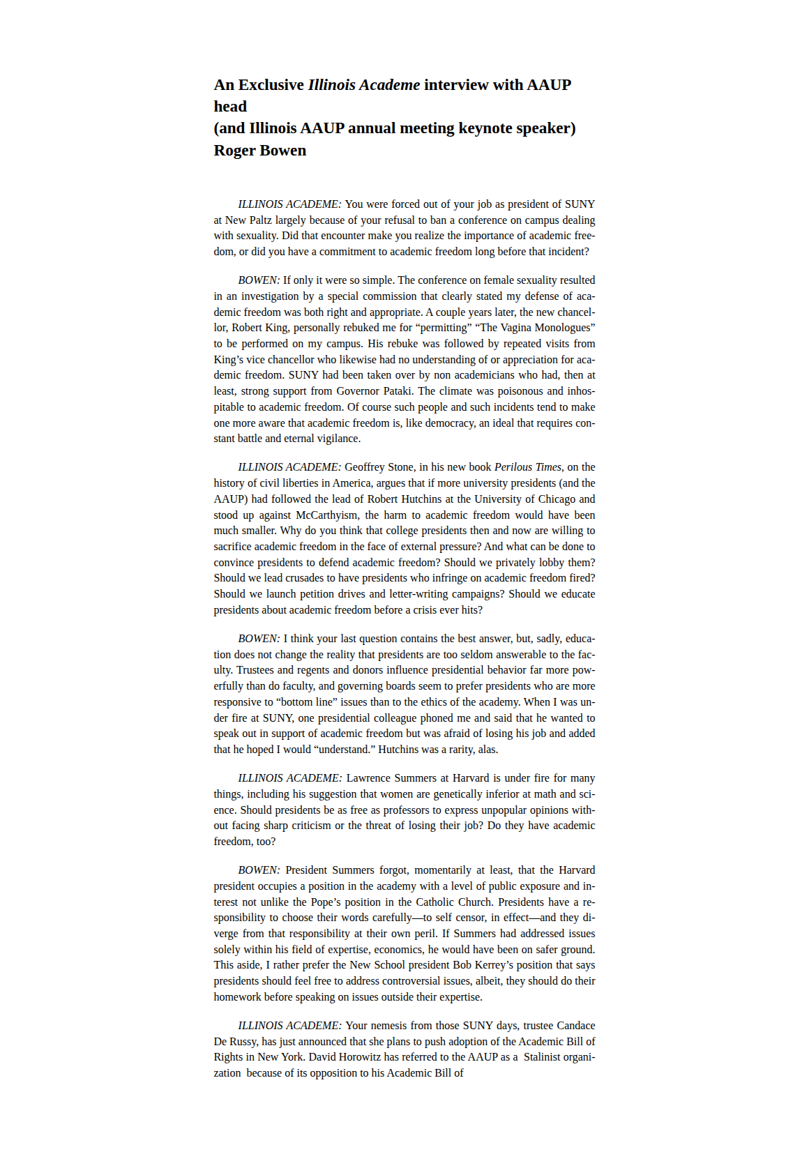An Exclusive Illinois Academe interview with AAUP head
(and Illinois AAUP annual meeting keynote speaker)
Roger Bowen
ILLINOIS ACADEME: You were forced out of your job as president of SUNY at New Paltz largely because of your refusal to ban a conference on campus dealing with sexuality. Did that encounter make you realize the importance of academic freedom, or did you have a commitment to academic freedom long before that incident?
BOWEN: If only it were so simple. The conference on female sexuality resulted in an investigation by a special commission that clearly stated my defense of academic freedom was both right and appropriate. A couple years later, the new chancellor, Robert King, personally rebuked me for “permitting” “The Vagina Monologues” to be performed on my campus. His rebuke was followed by repeated visits from King’s vice chancellor who likewise had no understanding of or appreciation for academic freedom. SUNY had been taken over by non academicians who had, then at least, strong support from Governor Pataki. The climate was poisonous and inhospitable to academic freedom. Of course such people and such incidents tend to make one more aware that academic freedom is, like democracy, an ideal that requires constant battle and eternal vigilance.
ILLINOIS ACADEME: Geoffrey Stone, in his new book Perilous Times, on the history of civil liberties in America, argues that if more university presidents (and the AAUP) had followed the lead of Robert Hutchins at the University of Chicago and stood up against McCarthyism, the harm to academic freedom would have been much smaller. Why do you think that college presidents then and now are willing to sacrifice academic freedom in the face of external pressure? And what can be done to convince presidents to defend academic freedom? Should we privately lobby them? Should we lead crusades to have presidents who infringe on academic freedom fired? Should we launch petition drives and letter-writing campaigns? Should we educate presidents about academic freedom before a crisis ever hits?
BOWEN: I think your last question contains the best answer, but, sadly, education does not change the reality that presidents are too seldom answerable to the faculty. Trustees and regents and donors influence presidential behavior far more powerfully than do faculty, and governing boards seem to prefer presidents who are more responsive to “bottom line” issues than to the ethics of the academy. When I was under fire at SUNY, one presidential colleague phoned me and said that he wanted to speak out in support of academic freedom but was afraid of losing his job and added that he hoped I would “understand.” Hutchins was a rarity, alas.
ILLINOIS ACADEME: Lawrence Summers at Harvard is under fire for many things, including his suggestion that women are genetically inferior at math and science. Should presidents be as free as professors to express unpopular opinions without facing sharp criticism or the threat of losing their job? Do they have academic freedom, too?
BOWEN: President Summers forgot, momentarily at least, that the Harvard president occupies a position in the academy with a level of public exposure and interest not unlike the Pope’s position in the Catholic Church. Presidents have a responsibility to choose their words carefully—to self censor, in effect—and they diverge from that responsibility at their own peril. If Summers had addressed issues solely within his field of expertise, economics, he would have been on safer ground. This aside, I rather prefer the New School president Bob Kerrey’s position that says presidents should feel free to address controversial issues, albeit, they should do their homework before speaking on issues outside their expertise.
ILLINOIS ACADEME: Your nemesis from those SUNY days, trustee Candace De Russy, has just announced that she plans to push adoption of the Academic Bill of Rights in New York. David Horowitz has referred to the AAUP as a Stalinist organization because of its opposition to his Academic Bill of